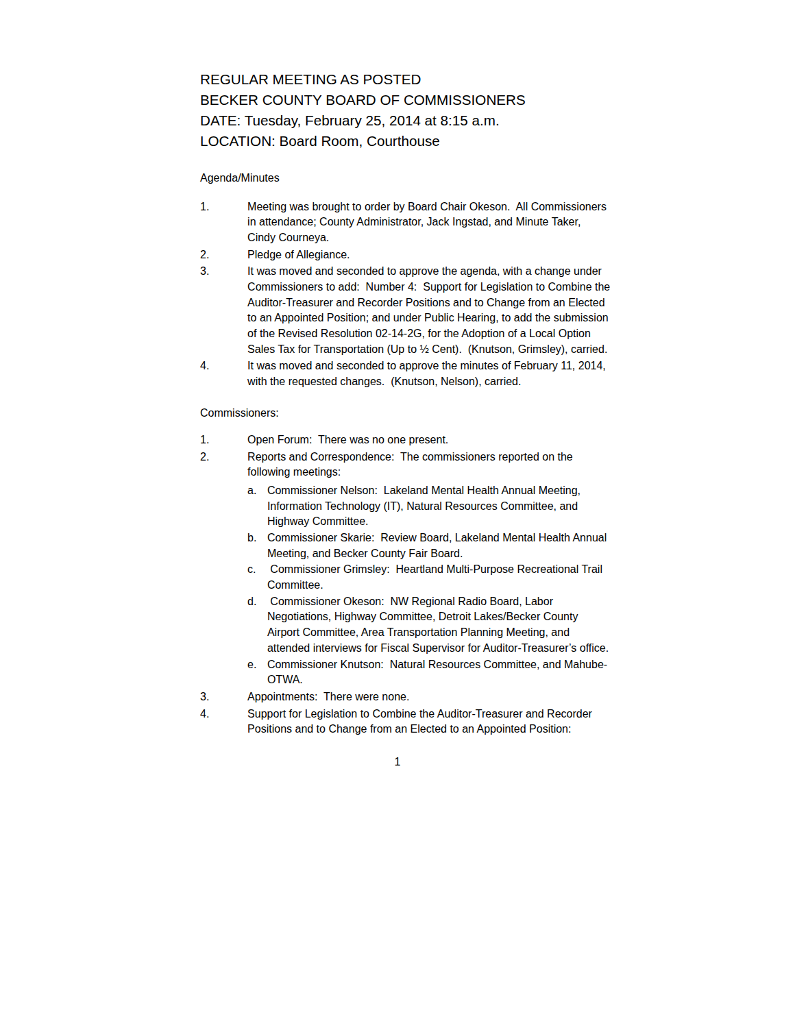REGULAR MEETING AS POSTED
BECKER COUNTY BOARD OF COMMISSIONERS
DATE: Tuesday, February 25, 2014 at 8:15 a.m.
LOCATION: Board Room, Courthouse
Agenda/Minutes
1. Meeting was brought to order by Board Chair Okeson. All Commissioners in attendance; County Administrator, Jack Ingstad, and Minute Taker, Cindy Courneya.
2. Pledge of Allegiance.
3. It was moved and seconded to approve the agenda, with a change under Commissioners to add: Number 4: Support for Legislation to Combine the Auditor-Treasurer and Recorder Positions and to Change from an Elected to an Appointed Position; and under Public Hearing, to add the submission of the Revised Resolution 02-14-2G, for the Adoption of a Local Option Sales Tax for Transportation (Up to ½ Cent). (Knutson, Grimsley), carried.
4. It was moved and seconded to approve the minutes of February 11, 2014, with the requested changes. (Knutson, Nelson), carried.
Commissioners:
1. Open Forum: There was no one present.
2. Reports and Correspondence: The commissioners reported on the following meetings:
a. Commissioner Nelson: Lakeland Mental Health Annual Meeting, Information Technology (IT), Natural Resources Committee, and Highway Committee.
b. Commissioner Skarie: Review Board, Lakeland Mental Health Annual Meeting, and Becker County Fair Board.
c. Commissioner Grimsley: Heartland Multi-Purpose Recreational Trail Committee.
d. Commissioner Okeson: NW Regional Radio Board, Labor Negotiations, Highway Committee, Detroit Lakes/Becker County Airport Committee, Area Transportation Planning Meeting, and attended interviews for Fiscal Supervisor for Auditor-Treasurer’s office.
e. Commissioner Knutson: Natural Resources Committee, and Mahube-OTWA.
3. Appointments: There were none.
4. Support for Legislation to Combine the Auditor-Treasurer and Recorder Positions and to Change from an Elected to an Appointed Position:
1